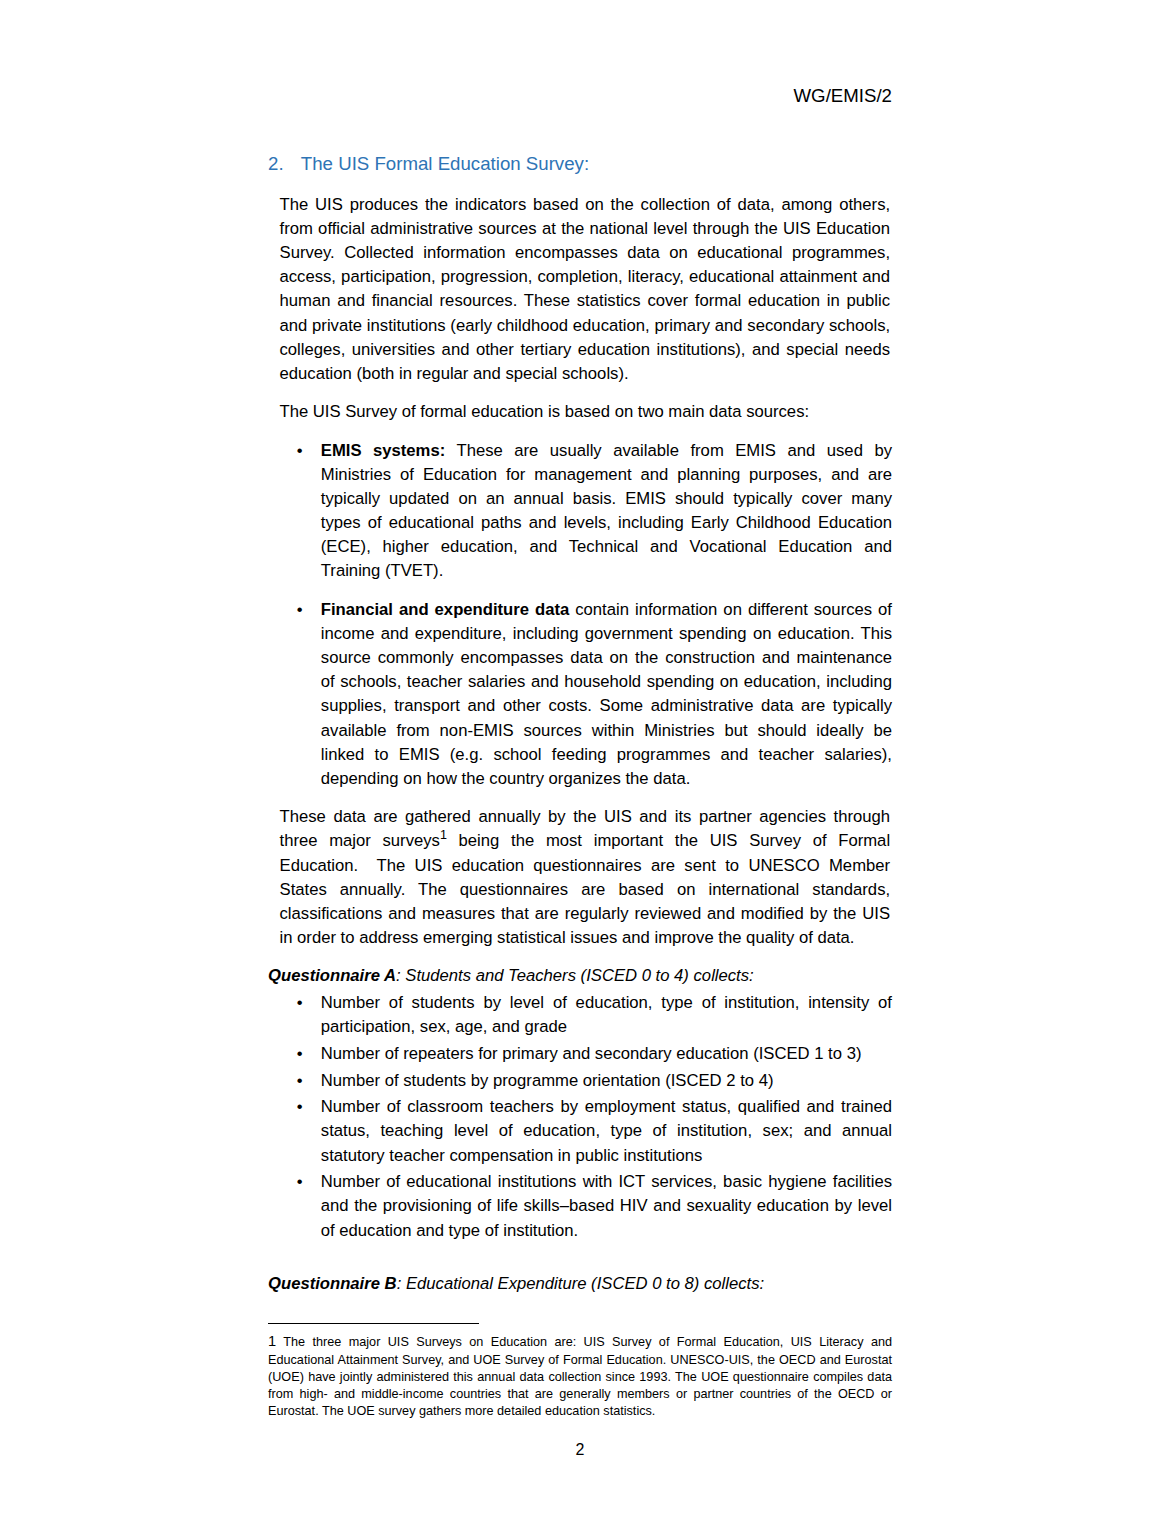WG/EMIS/2
2. The UIS Formal Education Survey:
The UIS produces the indicators based on the collection of data, among others, from official administrative sources at the national level through the UIS Education Survey. Collected information encompasses data on educational programmes, access, participation, progression, completion, literacy, educational attainment and human and financial resources. These statistics cover formal education in public and private institutions (early childhood education, primary and secondary schools, colleges, universities and other tertiary education institutions), and special needs education (both in regular and special schools).
The UIS Survey of formal education is based on two main data sources:
EMIS systems: These are usually available from EMIS and used by Ministries of Education for management and planning purposes, and are typically updated on an annual basis. EMIS should typically cover many types of educational paths and levels, including Early Childhood Education (ECE), higher education, and Technical and Vocational Education and Training (TVET).
Financial and expenditure data contain information on different sources of income and expenditure, including government spending on education. This source commonly encompasses data on the construction and maintenance of schools, teacher salaries and household spending on education, including supplies, transport and other costs. Some administrative data are typically available from non-EMIS sources within Ministries but should ideally be linked to EMIS (e.g. school feeding programmes and teacher salaries), depending on how the country organizes the data.
These data are gathered annually by the UIS and its partner agencies through three major surveys1 being the most important the UIS Survey of Formal Education. The UIS education questionnaires are sent to UNESCO Member States annually. The questionnaires are based on international standards, classifications and measures that are regularly reviewed and modified by the UIS in order to address emerging statistical issues and improve the quality of data.
Questionnaire A: Students and Teachers (ISCED 0 to 4) collects:
Number of students by level of education, type of institution, intensity of participation, sex, age, and grade
Number of repeaters for primary and secondary education (ISCED 1 to 3)
Number of students by programme orientation (ISCED 2 to 4)
Number of classroom teachers by employment status, qualified and trained status, teaching level of education, type of institution, sex; and annual statutory teacher compensation in public institutions
Number of educational institutions with ICT services, basic hygiene facilities and the provisioning of life skills–based HIV and sexuality education by level of education and type of institution.
Questionnaire B: Educational Expenditure (ISCED 0 to 8) collects:
1 The three major UIS Surveys on Education are: UIS Survey of Formal Education, UIS Literacy and Educational Attainment Survey, and UOE Survey of Formal Education. UNESCO-UIS, the OECD and Eurostat (UOE) have jointly administered this annual data collection since 1993. The UOE questionnaire compiles data from high- and middle-income countries that are generally members or partner countries of the OECD or Eurostat. The UOE survey gathers more detailed education statistics.
2